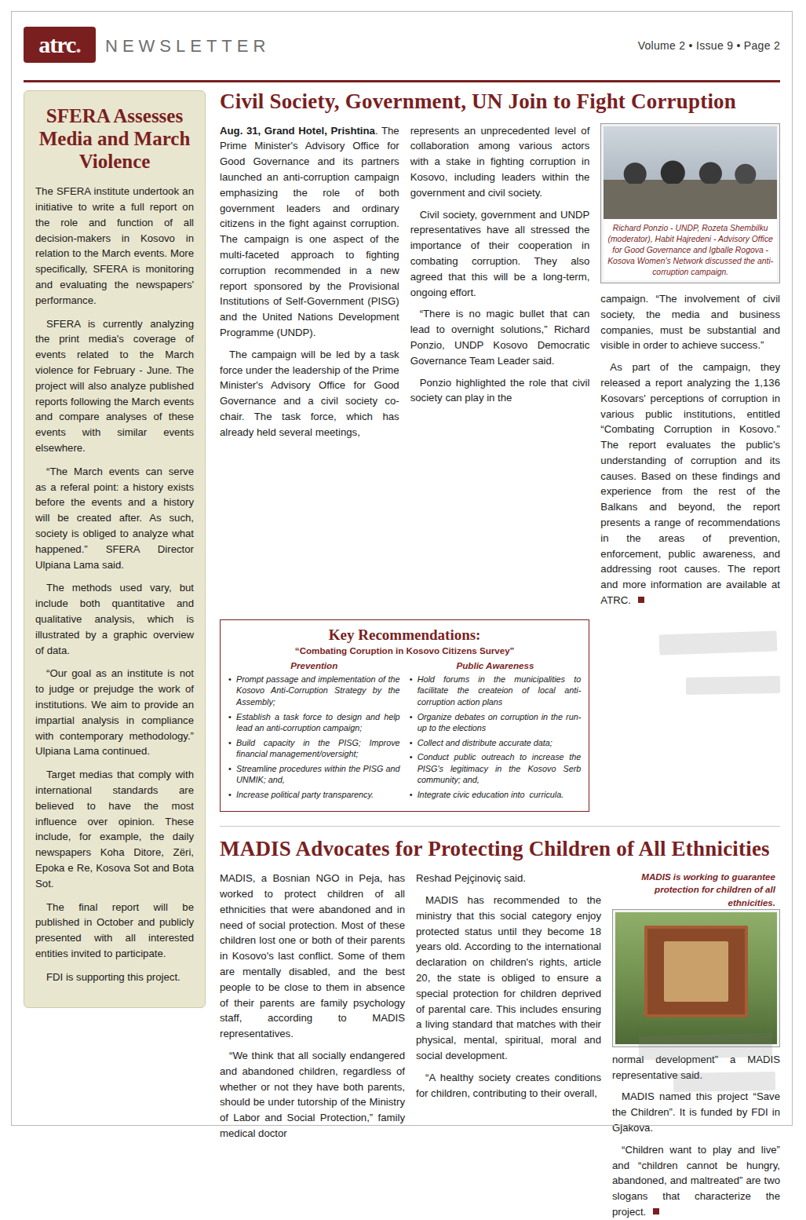atrc
NEWSLETTER
Volume 2 • Issue 9 • Page 2
SFERA Assesses
Media and March
Violence
The SFERA institute undertook an initiative to write a full report on the role and function of all decision-makers in Kosovo in relation to the March events. More specifically, SFERA is monitoring and evaluating the newspapers' performance.
SFERA is currently analyzing the print media's coverage of events related to the March violence for February - June. The project will also analyze published reports following the March events and compare analyses of these events with similar events elsewhere.
“The March events can serve as a referal point: a history exists before the events and a history will be created after. As such, society is obliged to analyze what happened.” SFERA Director Ulpiana Lama said.
The methods used vary, but include both quantitative and qualitative analysis, which is illustrated by a graphic overview of data.
“Our goal as an institute is not to judge or prejudge the work of institutions. We aim to provide an impartial analysis in compliance with contemporary methodology.” Ulpiana Lama continued.
Target medias that comply with international standards are believed to have the most influence over opinion. These include, for example, the daily newspapers Koha Ditore, Zëri, Epoka e Re, Kosova Sot and Bota Sot.
The final report will be published in October and publicly presented with all interested entities invited to participate.
FDI is supporting this project.
Civil Society, Government, UN Join to Fight Corruption
Aug. 31, Grand Hotel, Prishtina. The Prime Minister's Advisory Office for Good Governance and its partners launched an anti-corruption campaign emphasizing the role of both government leaders and ordinary citizens in the fight against corruption. The campaign is one aspect of the multi-faceted approach to fighting corruption recommended in a new report sponsored by the Provisional Institutions of Self-Government (PISG) and the United Nations Development Programme (UNDP).
The campaign will be led by a task force under the leadership of the Prime Minister's Advisory Office for Good Governance and a civil society co-chair. The task force, which has already held several meetings,
represents an unprecedented level of collaboration among various actors with a stake in fighting corruption in Kosovo, including leaders within the government and civil society.
Civil society, government and UNDP representatives have all stressed the importance of their cooperation in combating corruption. They also agreed that this will be a long-term, ongoing effort.
“There is no magic bullet that can lead to overnight solutions,” Richard Ponzio, UNDP Kosovo Democratic Governance Team Leader said.
Ponzio highlighted the role that civil society can play in the
Richard Ponzio - UNDP, Rozeta Shembilku (moderator), Habit Hajredeni - Advisory Office for Good Governance and Igballe Rogova - Kosova Women's Network discussed the anti-corruption campaign.
campaign. “The involvement of civil society, the media and business companies, must be substantial and visible in order to achieve success.”
As part of the campaign, they released a report analyzing the 1,136 Kosovars' perceptions of corruption in various public institutions, entitled “Combating Corruption in Kosovo.” The report evaluates the public's understanding of corruption and its causes. Based on these findings and experience from the rest of the Balkans and beyond, the report presents a range of recommendations in the areas of prevention, enforcement, public awareness, and addressing root causes. The report and more information are available at ATRC.
Key Recommendations:
“Combating Coruption in Kosovo Citizens Survey”
Prevention
Prompt passage and implementation of the Kosovo Anti-Corruption Strategy by the Assembly;
Establish a task force to design and help lead an anti-corruption campaign;
Build capacity in the PISG; Improve financial management/oversight;
Streamline procedures within the PISG and UNMIK; and,
Increase political party transparency.
Public Awareness
Hold forums in the municipalities to facilitate the createion of local anti-corruption action plans
Organize debates on corruption in the run-up to the elections
Collect and distribute accurate data;
Conduct public outreach to increase the PISG's legitimacy in the Kosovo Serb community; and,
Integrate civic education into curricula.
MADIS Advocates for Protecting Children of All Ethnicities
MADIS, a Bosnian NGO in Peja, has worked to protect children of all ethnicities that were abandoned and in need of social protection. Most of these children lost one or both of their parents in Kosovo's last conflict. Some of them are mentally disabled, and the best people to be close to them in absence of their parents are family psychology staff, according to MADIS representatives.
“We think that all socially endangered and abandoned children, regardless of whether or not they have both parents, should be under tutorship of the Ministry of Labor and Social Protection,” family medical doctor
Reshad Pejçinoviç said.
MADIS has recommended to the ministry that this social category enjoy protected status until they become 18 years old. According to the international declaration on children's rights, article 20, the state is obliged to ensure a special protection for children deprived of parental care. This includes ensuring a living standard that matches with their physical, mental, spiritual, moral and social development.
“A healthy society creates conditions for children, contributing to their overall,
MADIS is working to guarantee protection for children of all ethnicities.
normal development” a MADIS representative said.
MADIS named this project “Save the Children”. It is funded by FDI in Gjakova.
“Children want to play and live” and “children cannot be hungry, abandoned, and maltreated” are two slogans that characterize the project.